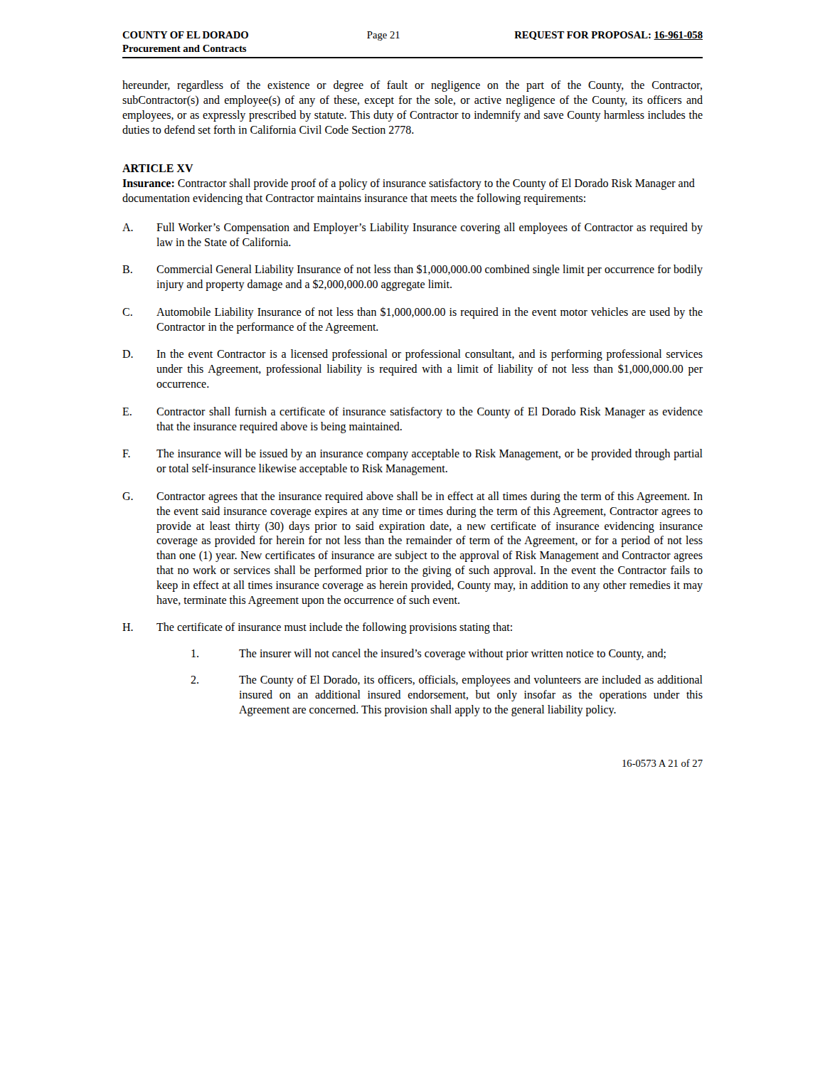| COUNTY OF EL DORADO Procurement and Contracts | Page 21 | REQUEST FOR PROPOSAL: 16-961-058 |
hereunder, regardless of the existence or degree of fault or negligence on the part of the County, the Contractor, subContractor(s) and employee(s) of any of these, except for the sole, or active negligence of the County, its officers and employees, or as expressly prescribed by statute. This duty of Contractor to indemnify and save County harmless includes the duties to defend set forth in California Civil Code Section 2778.
ARTICLE XV
Insurance: Contractor shall provide proof of a policy of insurance satisfactory to the County of El Dorado Risk Manager and documentation evidencing that Contractor maintains insurance that meets the following requirements:
A. Full Worker’s Compensation and Employer’s Liability Insurance covering all employees of Contractor as required by law in the State of California.
B. Commercial General Liability Insurance of not less than $1,000,000.00 combined single limit per occurrence for bodily injury and property damage and a $2,000,000.00 aggregate limit.
C. Automobile Liability Insurance of not less than $1,000,000.00 is required in the event motor vehicles are used by the Contractor in the performance of the Agreement.
D. In the event Contractor is a licensed professional or professional consultant, and is performing professional services under this Agreement, professional liability is required with a limit of liability of not less than $1,000,000.00 per occurrence.
E. Contractor shall furnish a certificate of insurance satisfactory to the County of El Dorado Risk Manager as evidence that the insurance required above is being maintained.
F. The insurance will be issued by an insurance company acceptable to Risk Management, or be provided through partial or total self-insurance likewise acceptable to Risk Management.
G. Contractor agrees that the insurance required above shall be in effect at all times during the term of this Agreement. In the event said insurance coverage expires at any time or times during the term of this Agreement, Contractor agrees to provide at least thirty (30) days prior to said expiration date, a new certificate of insurance evidencing insurance coverage as provided for herein for not less than the remainder of term of the Agreement, or for a period of not less than one (1) year. New certificates of insurance are subject to the approval of Risk Management and Contractor agrees that no work or services shall be performed prior to the giving of such approval. In the event the Contractor fails to keep in effect at all times insurance coverage as herein provided, County may, in addition to any other remedies it may have, terminate this Agreement upon the occurrence of such event.
H. The certificate of insurance must include the following provisions stating that:
1. The insurer will not cancel the insured’s coverage without prior written notice to County, and;
2. The County of El Dorado, its officers, officials, employees and volunteers are included as additional insured on an additional insured endorsement, but only insofar as the operations under this Agreement are concerned. This provision shall apply to the general liability policy.
16-0573 A 21 of 27